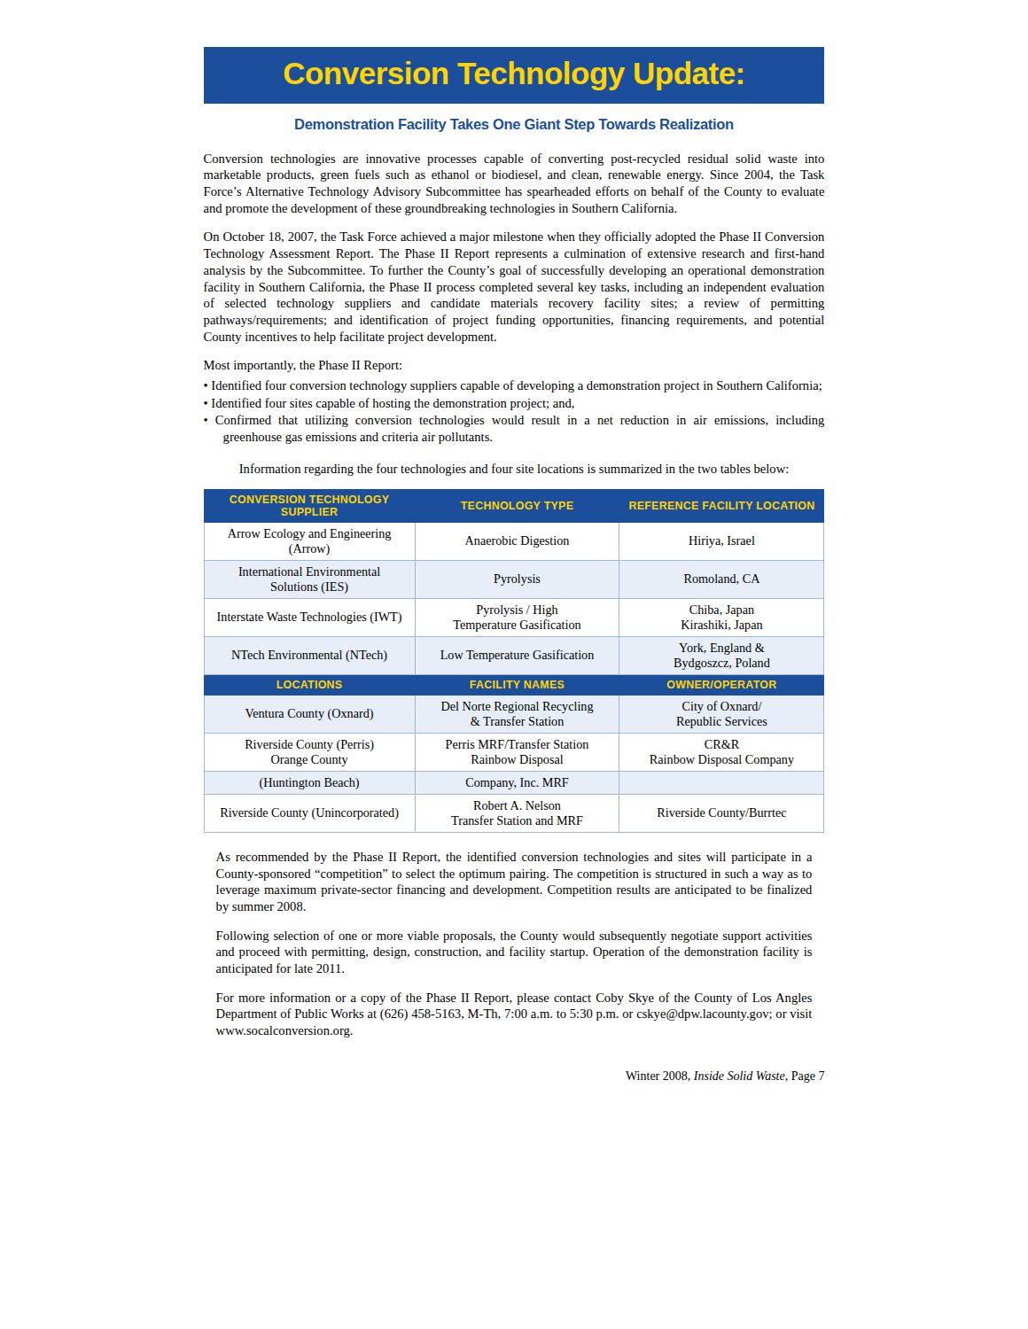Conversion Technology Update:
Demonstration Facility Takes One Giant Step Towards Realization
Conversion technologies are innovative processes capable of converting post-recycled residual solid waste into marketable products, green fuels such as ethanol or biodiesel, and clean, renewable energy. Since 2004, the Task Force’s Alternative Technology Advisory Subcommittee has spearheaded efforts on behalf of the County to evaluate and promote the development of these groundbreaking technologies in Southern California.
On October 18, 2007, the Task Force achieved a major milestone when they officially adopted the Phase II Conversion Technology Assessment Report. The Phase II Report represents a culmination of extensive research and first-hand analysis by the Subcommittee. To further the County’s goal of successfully developing an operational demonstration facility in Southern California, the Phase II process completed several key tasks, including an independent evaluation of selected technology suppliers and candidate materials recovery facility sites; a review of permitting pathways/requirements; and identification of project funding opportunities, financing requirements, and potential County incentives to help facilitate project development.
Most importantly, the Phase II Report:
• Identified four conversion technology suppliers capable of developing a demonstration project in Southern California;
• Identified four sites capable of hosting the demonstration project; and,
• Confirmed that utilizing conversion technologies would result in a net reduction in air emissions, including greenhouse gas emissions and criteria air pollutants.
Information regarding the four technologies and four site locations is summarized in the two tables below:
| Conversion Technology Supplier | Technology Type | Reference Facility Location |
| --- | --- | --- |
| Arrow Ecology and Engineering (Arrow) | Anaerobic Digestion | Hiriya, Israel |
| International Environmental Solutions (IES) | Pyrolysis | Romoland, CA |
| Interstate Waste Technologies (IWT) | Pyrolysis / High Temperature Gasification | Chiba, Japan Kirashiki, Japan |
| NTech Environmental (NTech) | Low Temperature Gasification | York, England & Bydgoszcz, Poland |
| Locations | Facility Names | Owner/Operator |
| Ventura County (Oxnard) | Del Norte Regional Recycling & Transfer Station | City of Oxnard/ Republic Services |
| Riverside County (Perris) Orange County | Perris MRF/Transfer Station Rainbow Disposal | CR&R Rainbow Disposal Company |
| (Huntington Beach) | Company, Inc. MRF | |
| Riverside County (Unincorporated) | Robert A. Nelson Transfer Station and MRF | Riverside County/Burrtec |
As recommended by the Phase II Report, the identified conversion technologies and sites will participate in a County-sponsored “competition” to select the optimum pairing. The competition is structured in such a way as to leverage maximum private-sector financing and development. Competition results are anticipated to be finalized by summer 2008.
Following selection of one or more viable proposals, the County would subsequently negotiate support activities and proceed with permitting, design, construction, and facility startup. Operation of the demonstration facility is anticipated for late 2011.
For more information or a copy of the Phase II Report, please contact Coby Skye of the County of Los Angles Department of Public Works at (626) 458-5163, M-Th, 7:00 a.m. to 5:30 p.m. or cskye@dpw.lacounty.gov; or visit www.socalconversion.org.
Winter 2008, Inside Solid Waste, Page 7